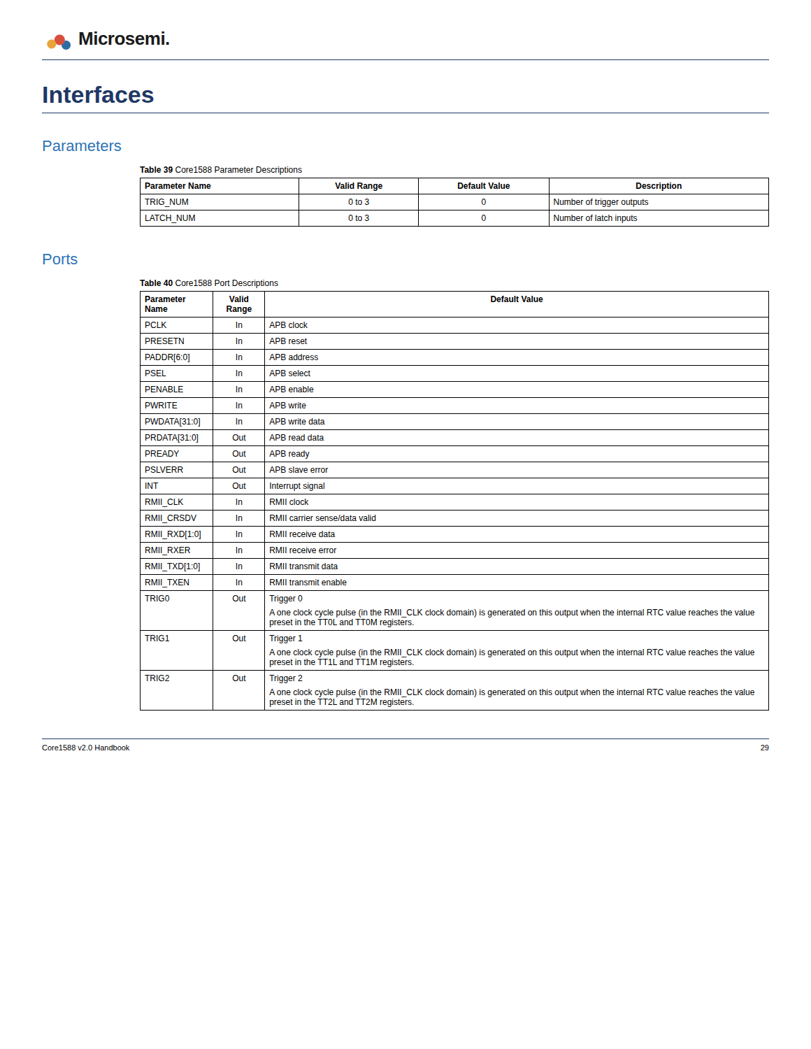Microsemi.
Interfaces
Parameters
Table 39 Core1588 Parameter Descriptions
| Parameter Name | Valid Range | Default Value | Description |
| --- | --- | --- | --- |
| TRIG_NUM | 0 to 3 | 0 | Number of trigger outputs |
| LATCH_NUM | 0 to 3 | 0 | Number of latch inputs |
Ports
Table 40 Core1588 Port Descriptions
| Parameter Name | Valid Range | Default Value |
| --- | --- | --- |
| PCLK | In | APB clock |
| PRESETN | In | APB reset |
| PADDR[6:0] | In | APB address |
| PSEL | In | APB select |
| PENABLE | In | APB enable |
| PWRITE | In | APB write |
| PWDATA[31:0] | In | APB write data |
| PRDATA[31:0] | Out | APB read data |
| PREADY | Out | APB ready |
| PSLVERR | Out | APB slave error |
| INT | Out | Interrupt signal |
| RMII_CLK | In | RMII clock |
| RMII_CRSDV | In | RMII carrier sense/data valid |
| RMII_RXD[1:0] | In | RMII receive data |
| RMII_RXER | In | RMII receive error |
| RMII_TXD[1:0] | In | RMII transmit data |
| RMII_TXEN | In | RMII transmit enable |
| TRIG0 | Out | Trigger 0 A one clock cycle pulse (in the RMII_CLK clock domain) is generated on this output when the internal RTC value reaches the value preset in the TT0L and TT0M registers. |
| TRIG1 | Out | Trigger 1 A one clock cycle pulse (in the RMII_CLK clock domain) is generated on this output when the internal RTC value reaches the value preset in the TT1L and TT1M registers. |
| TRIG2 | Out | Trigger 2 A one clock cycle pulse (in the RMII_CLK clock domain) is generated on this output when the internal RTC value reaches the value preset in the TT2L and TT2M registers. |
Core1588 v2.0 Handbook 29